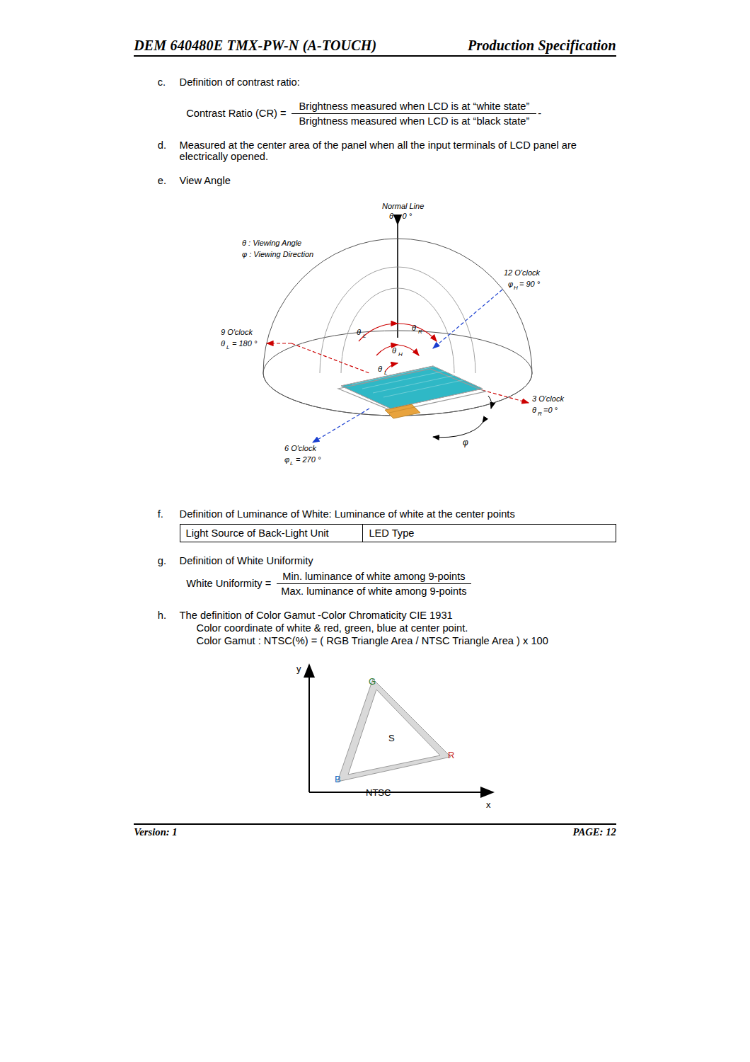DEM 640480E TMX-PW-N (A-TOUCH)
Production Specification
c. Definition of contrast ratio:
Contrast Ratio (CR) = Brightness measured when LCD is at “white state” Brightness measured when LCD is at “black state” -
d. Measured at the center area of the panel when all the input terminals of LCD panel are electrically opened.
e. View Angle
Normal Line θ = 0 ° θ L θ R θ H θ L θ : Viewing Angle φ : Viewing Direction 12 O'clock φ H = 90 ° 9 O'clock θ L = 180 ° 3 O'clock θ R =0 ° 6 O'clock φ L = 270 ° φ
f. Definition of Luminance of White: Luminance of white at the center points
| Light Source of Back-Light Unit | LED Type |
g. Definition of White Uniformity
White Uniformity = Min. luminance of white among 9-points Max. luminance of white among 9-points
h. The definition of Color Gamut -Color Chromaticity CIE 1931
Color coordinate of white & red, green, blue at center point.
Color Gamut : NTSC(%) = ( RGB Triangle Area / NTSC Triangle Area ) x 100
y x G R B S NTSC
Version: 1
PAGE: 12